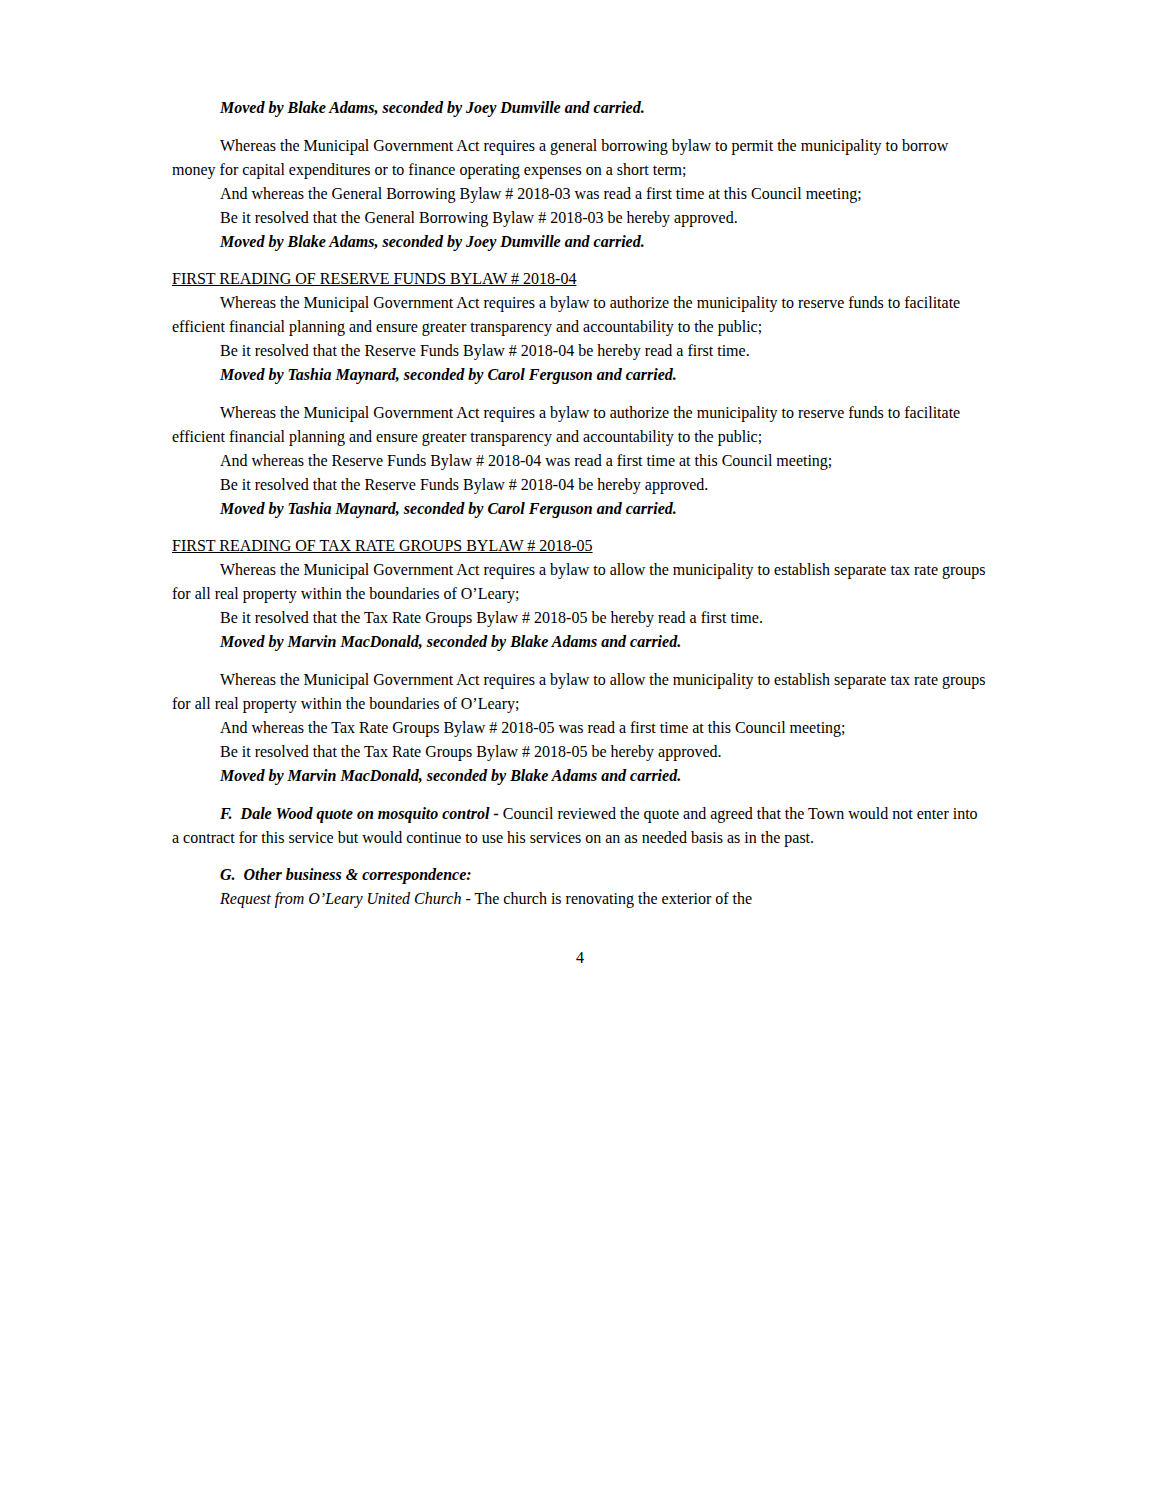Moved by Blake Adams, seconded by Joey Dumville and carried.
Whereas the Municipal Government Act requires a general borrowing bylaw to permit the municipality to borrow money for capital expenditures or to finance operating expenses on a short term;
And whereas the General Borrowing Bylaw # 2018-03 was read a first time at this Council meeting;
Be it resolved that the General Borrowing Bylaw # 2018-03 be hereby approved.
Moved by Blake Adams, seconded by Joey Dumville and carried.
FIRST READING OF RESERVE FUNDS BYLAW # 2018-04
Whereas the Municipal Government Act requires a bylaw to authorize the municipality to reserve funds to facilitate efficient financial planning and ensure greater transparency and accountability to the public;
Be it resolved that the Reserve Funds Bylaw # 2018-04 be hereby read a first time.
Moved by Tashia Maynard, seconded by Carol Ferguson and carried.
Whereas the Municipal Government Act requires a bylaw to authorize the municipality to reserve funds to facilitate efficient financial planning and ensure greater transparency and accountability to the public;
And whereas the Reserve Funds Bylaw # 2018-04 was read a first time at this Council meeting;
Be it resolved that the Reserve Funds Bylaw # 2018-04 be hereby approved.
Moved by Tashia Maynard, seconded by Carol Ferguson and carried.
FIRST READING OF TAX RATE GROUPS BYLAW # 2018-05
Whereas the Municipal Government Act requires a bylaw to allow the municipality to establish separate tax rate groups for all real property within the boundaries of O’Leary;
Be it resolved that the Tax Rate Groups Bylaw # 2018-05 be hereby read a first time.
Moved by Marvin MacDonald, seconded by Blake Adams and carried.
Whereas the Municipal Government Act requires a bylaw to allow the municipality to establish separate tax rate groups for all real property within the boundaries of O’Leary;
And whereas the Tax Rate Groups Bylaw # 2018-05 was read a first time at this Council meeting;
Be it resolved that the Tax Rate Groups Bylaw # 2018-05 be hereby approved.
Moved by Marvin MacDonald, seconded by Blake Adams and carried.
F. Dale Wood quote on mosquito control - Council reviewed the quote and agreed that the Town would not enter into a contract for this service but would continue to use his services on an as needed basis as in the past.
G. Other business & correspondence:
Request from O’Leary United Church - The church is renovating the exterior of the
4